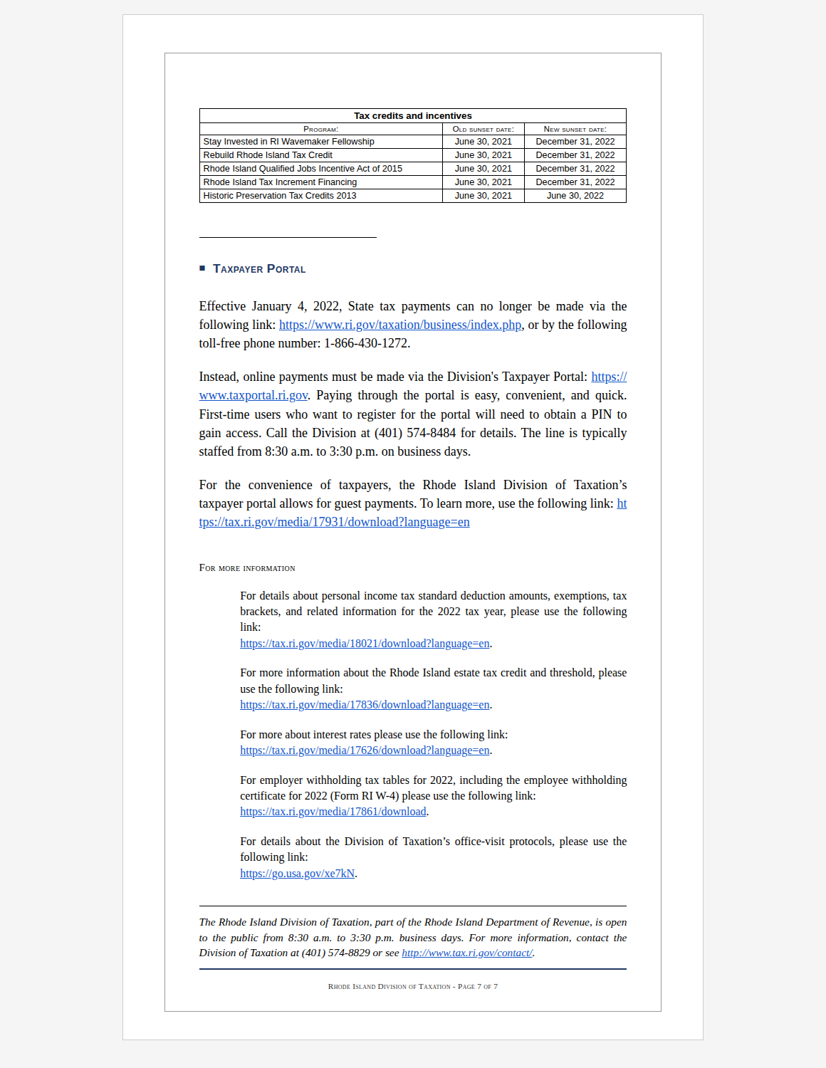| Tax credits and incentives |
| --- |
| Program: | Old sunset date: | New sunset date: |
| Stay Invested in RI Wavemaker Fellowship | June 30, 2021 | December 31, 2022 |
| Rebuild Rhode Island Tax Credit | June 30, 2021 | December 31, 2022 |
| Rhode Island Qualified Jobs Incentive Act of 2015 | June 30, 2021 | December 31, 2022 |
| Rhode Island Tax Increment Financing | June 30, 2021 | December 31, 2022 |
| Historic Preservation Tax Credits 2013 | June 30, 2021 | June 30, 2022 |
Taxpayer Portal
Effective January 4, 2022, State tax payments can no longer be made via the following link: https://www.ri.gov/taxation/business/index.php, or by the following toll-free phone number: 1-866-430-1272.
Instead, online payments must be made via the Division's Taxpayer Portal: https://www.taxportal.ri.gov. Paying through the portal is easy, convenient, and quick. First-time users who want to register for the portal will need to obtain a PIN to gain access. Call the Division at (401) 574-8484 for details. The line is typically staffed from 8:30 a.m. to 3:30 p.m. on business days.
For the convenience of taxpayers, the Rhode Island Division of Taxation’s taxpayer portal allows for guest payments. To learn more, use the following link: https://tax.ri.gov/media/17931/download?language=en
For more information
For details about personal income tax standard deduction amounts, exemptions, tax brackets, and related information for the 2022 tax year, please use the following link:
https://tax.ri.gov/media/18021/download?language=en.
For more information about the Rhode Island estate tax credit and threshold, please use the following link:
https://tax.ri.gov/media/17836/download?language=en.
For more about interest rates please use the following link:
https://tax.ri.gov/media/17626/download?language=en.
For employer withholding tax tables for 2022, including the employee withholding certificate for 2022 (Form RI W-4) please use the following link:
https://tax.ri.gov/media/17861/download.
For details about the Division of Taxation’s office-visit protocols, please use the following link:
https://go.usa.gov/xe7kN.
The Rhode Island Division of Taxation, part of the Rhode Island Department of Revenue, is open to the public from 8:30 a.m. to 3:30 p.m. business days. For more information, contact the Division of Taxation at (401) 574-8829 or see http://www.tax.ri.gov/contact/.
Rhode Island Division of Taxation - Page 7 of 7